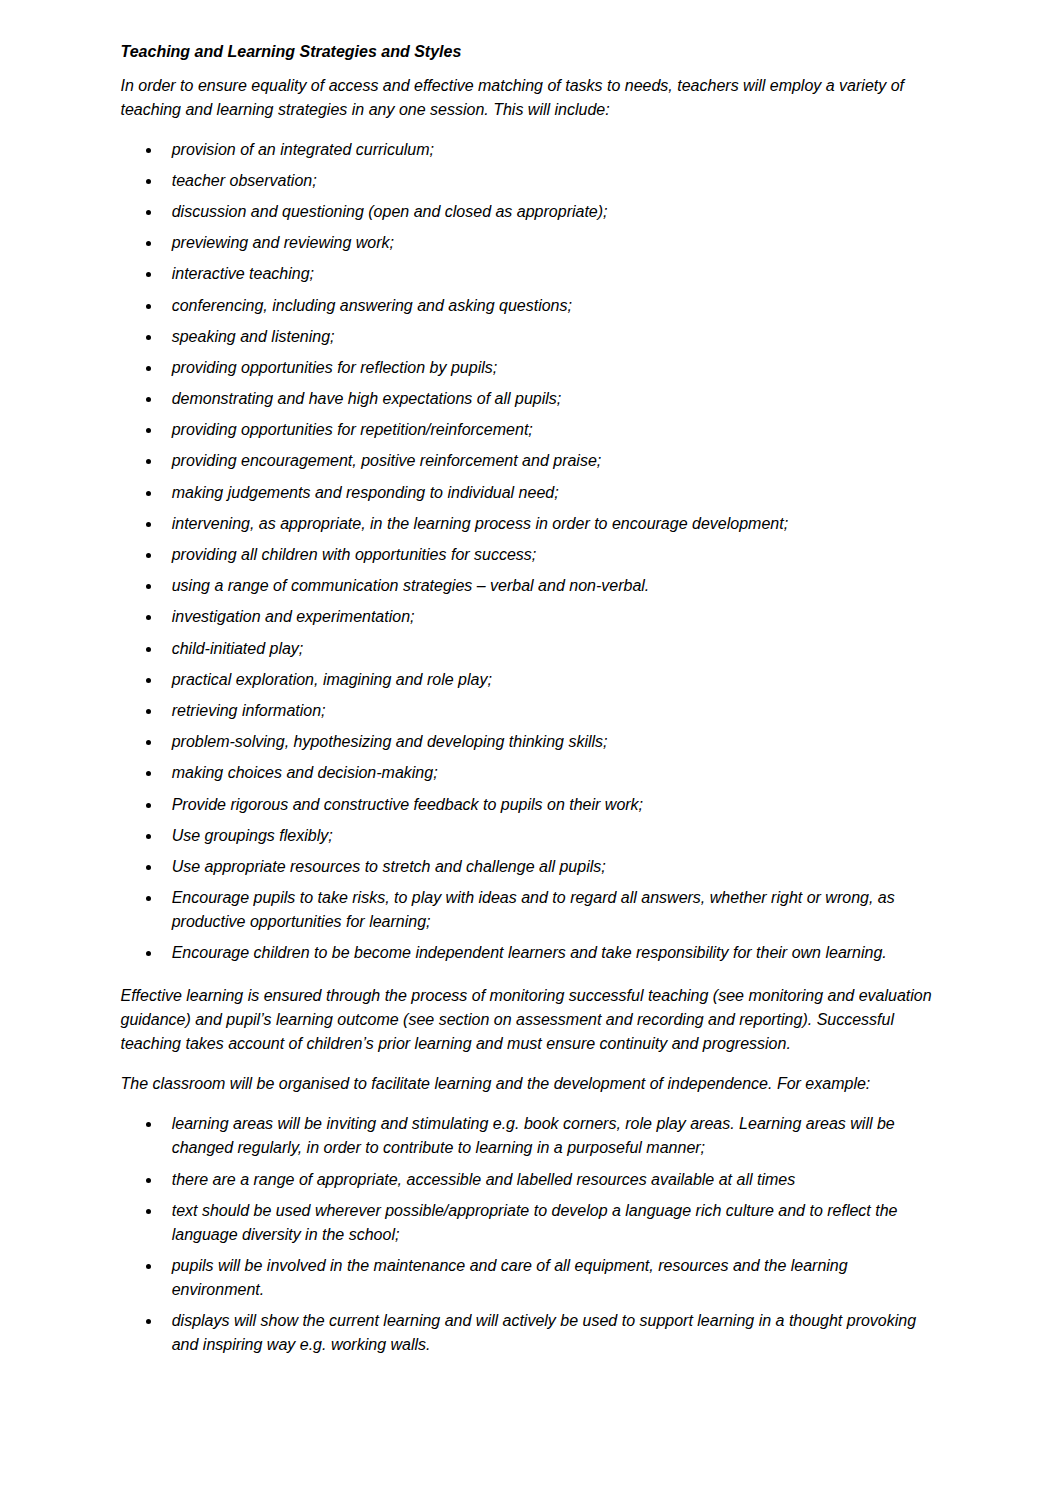Teaching and Learning Strategies and Styles
In order to ensure equality of access and effective matching of tasks to needs, teachers will employ a variety of teaching and learning strategies in any one session. This will include:
provision of an integrated curriculum;
teacher observation;
discussion and questioning (open and closed as appropriate);
previewing and reviewing work;
interactive teaching;
conferencing, including answering and asking questions;
speaking and listening;
providing opportunities for reflection by pupils;
demonstrating and have high expectations of all pupils;
providing opportunities for repetition/reinforcement;
providing encouragement, positive reinforcement and praise;
making judgements and responding to individual need;
intervening, as appropriate, in the learning process in order to encourage development;
providing all children with opportunities for success;
using a range of communication strategies – verbal and non-verbal.
investigation and experimentation;
child-initiated play;
practical exploration, imagining and role play;
retrieving information;
problem-solving, hypothesizing and developing thinking skills;
making choices and decision-making;
Provide rigorous and constructive feedback to pupils on their work;
Use groupings flexibly;
Use appropriate resources to stretch and challenge all pupils;
Encourage pupils to take risks, to play with ideas and to regard all answers, whether right or wrong, as productive opportunities for learning;
Encourage children to be become independent learners and take responsibility for their own learning.
Effective learning is ensured through the process of monitoring successful teaching (see monitoring and evaluation guidance) and pupil’s learning outcome (see section on assessment and recording and reporting). Successful teaching takes account of children’s prior learning and must ensure continuity and progression.
The classroom will be organised to facilitate learning and the development of independence. For example:
learning areas will be inviting and stimulating e.g. book corners, role play areas. Learning areas will be changed regularly, in order to contribute to learning in a purposeful manner;
there are a range of appropriate, accessible and labelled resources available at all times
text should be used wherever possible/appropriate to develop a language rich culture and to reflect the language diversity in the school;
pupils will be involved in the maintenance and care of all equipment, resources and the learning environment.
displays will show the current learning and will actively be used to support learning in a thought provoking and inspiring way e.g. working walls.